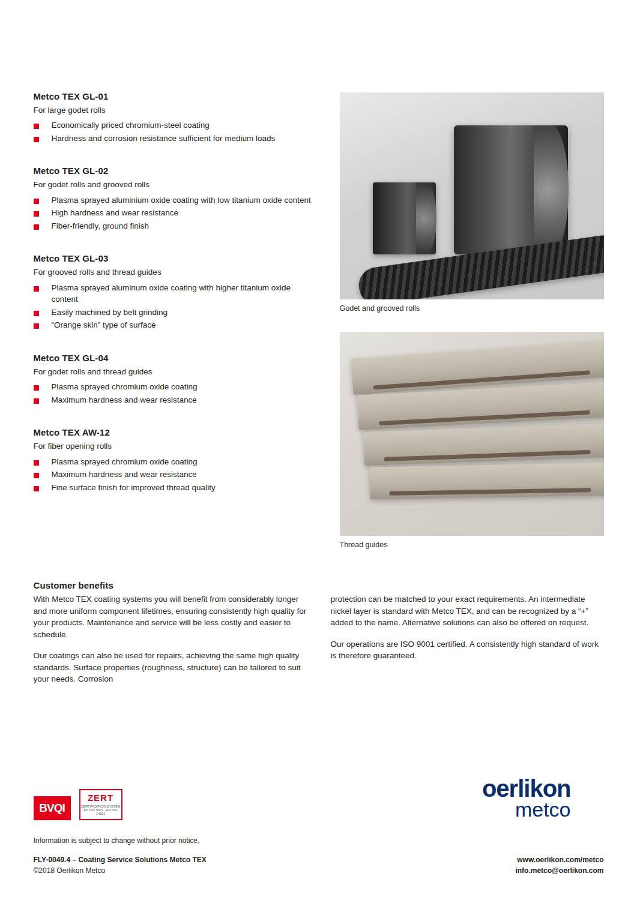Metco TEX GL-01
For large godet rolls
Economically priced chromium-steel coating
Hardness and corrosion resistance sufficient for medium loads
Metco TEX GL-02
For godet rolls and grooved rolls
Plasma sprayed aluminium oxide coating with low titanium oxide content
High hardness and wear resistance
Fiber-friendly, ground finish
Metco TEX GL-03
For grooved rolls and thread guides
Plasma sprayed aluminum oxide coating with higher titanium oxide content
Easily machined by belt grinding
“Orange skin” type of surface
Metco TEX GL-04
For godet rolls and thread guides
Plasma sprayed chromium oxide coating
Maximum hardness and wear resistance
Metco TEX AW-12
For fiber opening rolls
Plasma sprayed chromium oxide coating
Maximum hardness and wear resistance
Fine surface finish for improved thread quality
Godet and grooved rolls
Thread guides
Customer benefits
With Metco TEX coating systems you will benefit from considerably longer and more uniform component lifetimes, ensuring consistently high quality for your products. Maintenance and service will be less costly and easier to schedule.
Our coatings can also be used for repairs, achieving the same high quality standards. Surface properties (roughness, structure) can be tailored to suit your needs. Corrosion
protection can be matched to your exact requirements. An intermediate nickel layer is standard with Metco TEX, and can be recognized by a “+” added to the name. Alternative solutions can also be offered on request.
Our operations are ISO 9001 certified. A consistently high standard of work is therefore guaranteed.
BVQI
ZERT
CERTIFICATION SYSTEM
EN ISO 9001 · EN ISO 14001
oerlikon
metco
Information is subject to change without prior notice.
FLY-0049.4 – Coating Service Solutions Metco TEX
©2018 Oerlikon Metco
www.oerlikon.com/metco
info.metco@oerlikon.com